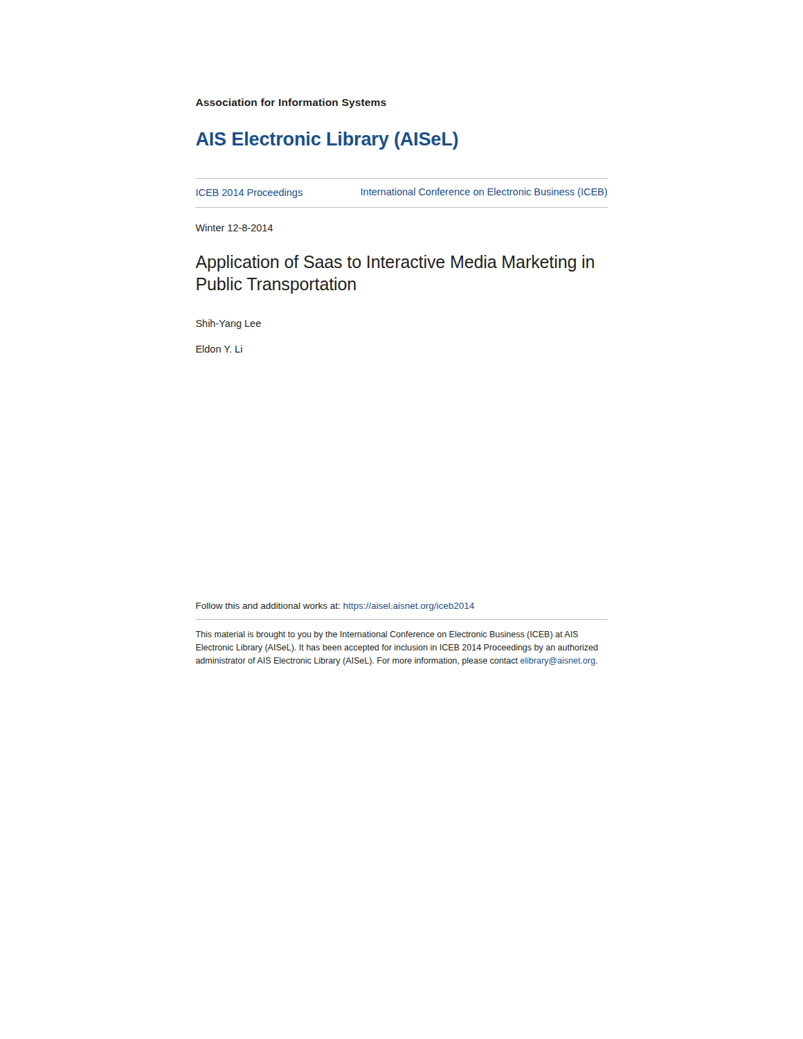Association for Information Systems
AIS Electronic Library (AISeL)
ICEB 2014 Proceedings
International Conference on Electronic Business (ICEB)
Winter 12-8-2014
Application of Saas to Interactive Media Marketing in Public Transportation
Shih-Yang Lee
Eldon Y. Li
Follow this and additional works at: https://aisel.aisnet.org/iceb2014
This material is brought to you by the International Conference on Electronic Business (ICEB) at AIS Electronic Library (AISeL). It has been accepted for inclusion in ICEB 2014 Proceedings by an authorized administrator of AIS Electronic Library (AISeL). For more information, please contact elibrary@aisnet.org.